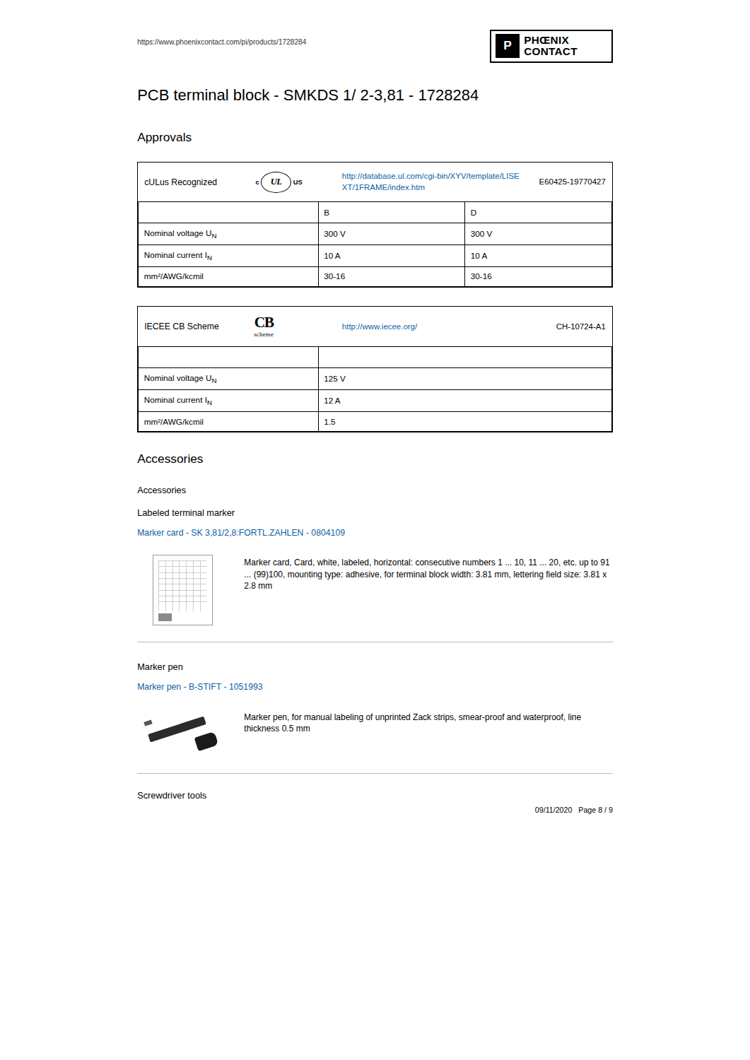P
PHŒNIX
CONTACT
https://www.phoenixcontact.com/pi/products/1728284
PCB terminal block - SMKDS 1/ 2-3,81 - 1728284
Approvals
cULus Recognized
c UL US
http://database.ul.com/cgi-bin/XYV/template/LISEXT/1FRAME/index.htm
E60425-19770427
| | B | D |
| Nominal voltage U N | 300 V | 300 V |
| Nominal current I N | 10 A | 10 A |
| mm²/AWG/kcmil | 30-16 | 30-16 |
IECEE CB Scheme
CB
scheme
http://www.iecee.org/
CH-10724-A1
| Nominal voltage U N | 125 V |
| Nominal current I N | 12 A |
| mm²/AWG/kcmil | 1.5 |
Accessories
Accessories
Labeled terminal marker
Marker card - SK 3,81/2,8:FORTL.ZAHLEN - 0804109
Marker card, Card, white, labeled, horizontal: consecutive numbers 1 ... 10, 11 ... 20, etc. up to 91 ... (99)100, mounting type: adhesive, for terminal block width: 3.81 mm, lettering field size: 3.81 x 2.8 mm
Marker pen
Marker pen - B-STIFT - 1051993
Marker pen, for manual labeling of unprinted Zack strips, smear-proof and waterproof, line thickness 0.5 mm
Screwdriver tools
09/11/2020 Page 8 / 9